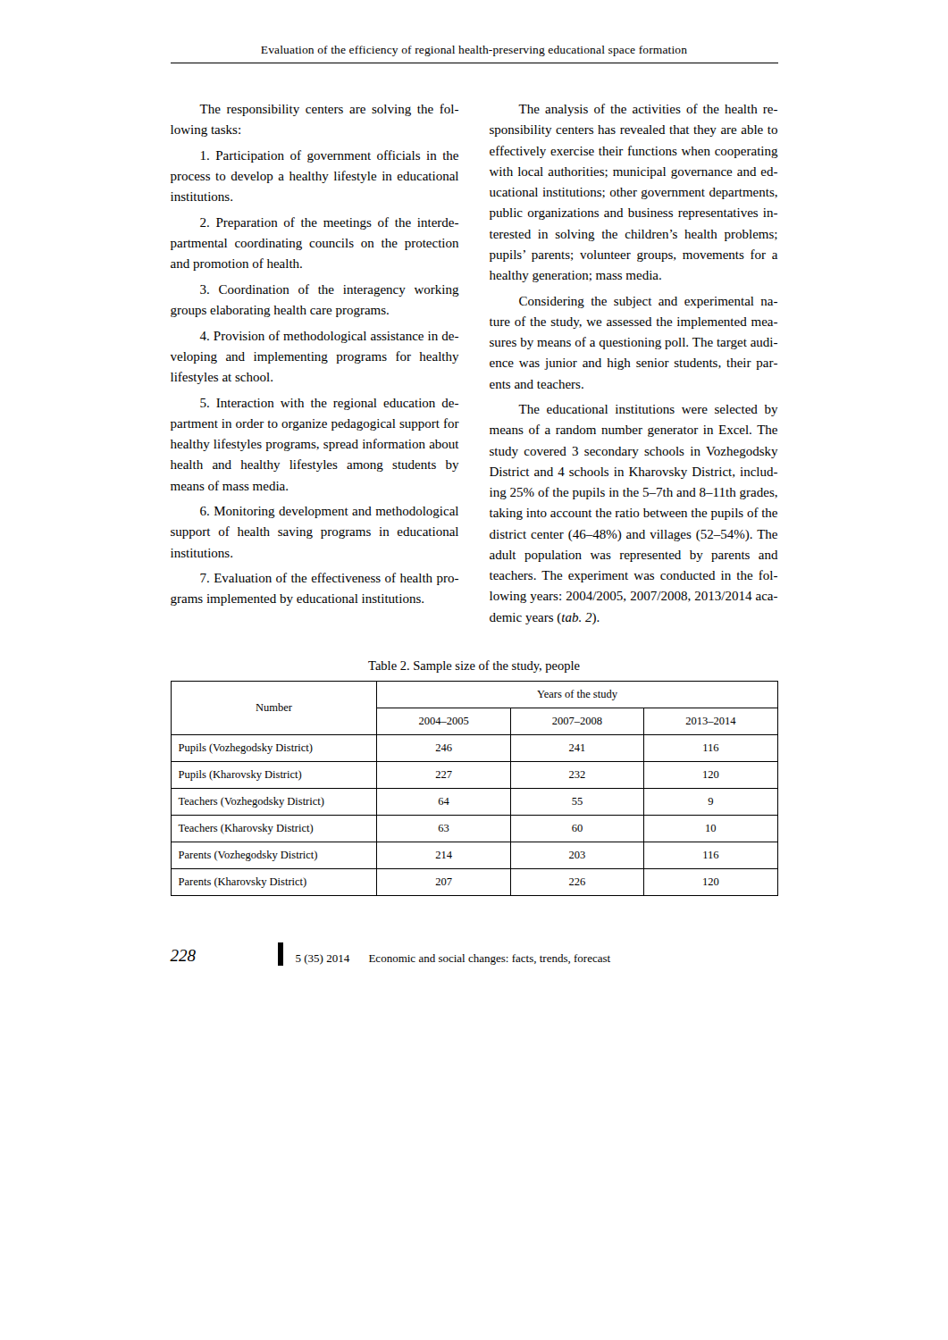Evaluation of the efficiency of regional health-preserving educational space formation
The responsibility centers are solving the following tasks:
1. Participation of government officials in the process to develop a healthy lifestyle in educational institutions.
2. Preparation of the meetings of the interdepartmental coordinating councils on the protection and promotion of health.
3. Coordination of the interagency working groups elaborating health care programs.
4. Provision of methodological assistance in developing and implementing programs for healthy lifestyles at school.
5. Interaction with the regional education department in order to organize pedagogical support for healthy lifestyles programs, spread information about health and healthy lifestyles among students by means of mass media.
6. Monitoring development and methodological support of health saving programs in educational institutions.
7. Evaluation of the effectiveness of health programs implemented by educational institutions.
The analysis of the activities of the health responsibility centers has revealed that they are able to effectively exercise their functions when cooperating with local authorities; municipal governance and educational institutions; other government departments, public organizations and business representatives interested in solving the children’s health problems; pupils’ parents; volunteer groups, movements for a healthy generation; mass media.
Considering the subject and experimental nature of the study, we assessed the implemented measures by means of a questioning poll. The target audience was junior and high senior students, their parents and teachers.
The educational institutions were selected by means of a random number generator in Excel. The study covered 3 secondary schools in Vozhegodsky District and 4 schools in Kharovsky District, including 25% of the pupils in the 5–7th and 8–11th grades, taking into account the ratio between the pupils of the district center (46–48%) and villages (52–54%). The adult population was represented by parents and teachers. The experiment was conducted in the following years: 2004/2005, 2007/2008, 2013/2014 academic years (tab. 2).
Table 2. Sample size of the study, people
| Number | Years of the study |
| --- | --- |
| 2004–2005 | 2007–2008 | 2013–2014 |
| Pupils (Vozhegodsky District) | 246 | 241 | 116 |
| Pupils (Kharovsky District) | 227 | 232 | 120 |
| Teachers (Vozhegodsky District) | 64 | 55 | 9 |
| Teachers (Kharovsky District) | 63 | 60 | 10 |
| Parents (Vozhegodsky District) | 214 | 203 | 116 |
| Parents (Kharovsky District) | 207 | 226 | 120 |
228
5 (35) 2014 Economic and social changes: facts, trends, forecast